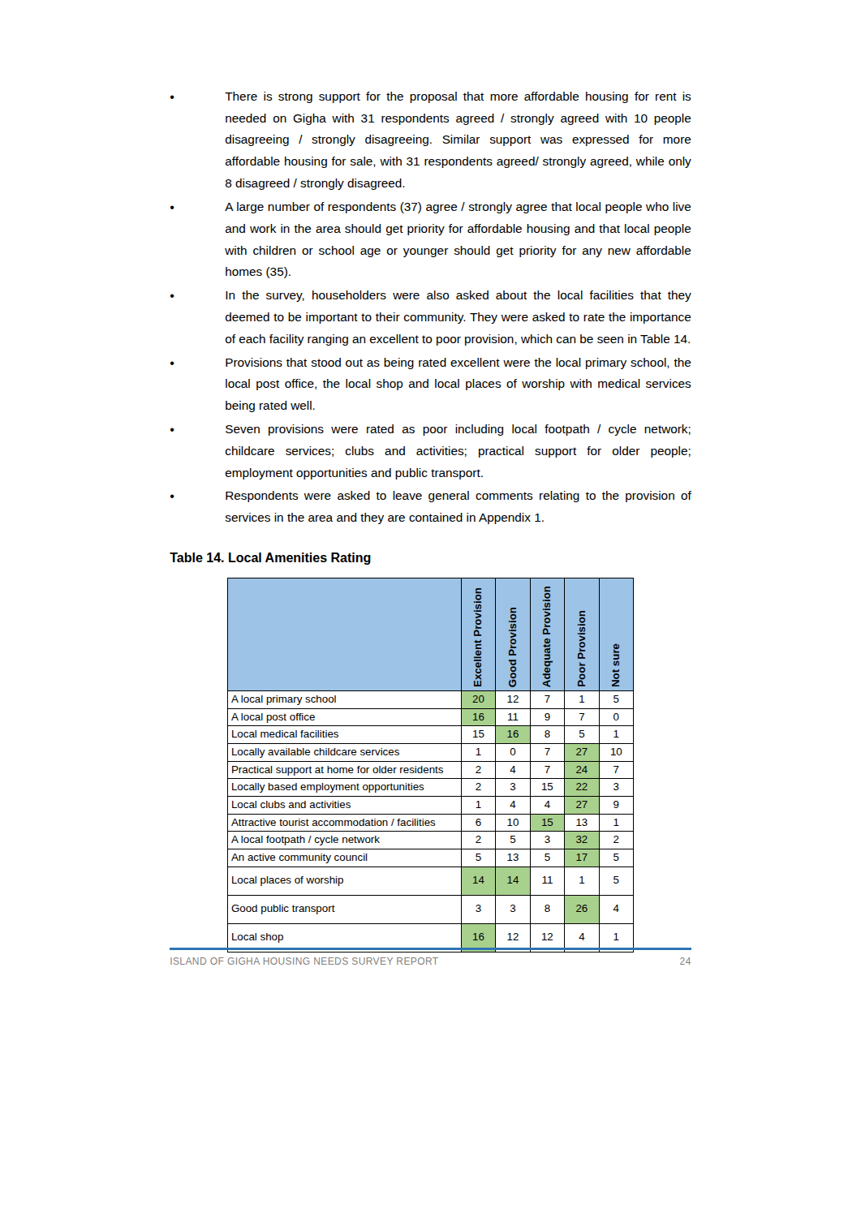There is strong support for the proposal that more affordable housing for rent is needed on Gigha with 31 respondents agreed / strongly agreed with 10 people disagreeing / strongly disagreeing. Similar support was expressed for more affordable housing for sale, with 31 respondents agreed/ strongly agreed, while only 8 disagreed / strongly disagreed.
A large number of respondents (37) agree / strongly agree that local people who live and work in the area should get priority for affordable housing and that local people with children or school age or younger should get priority for any new affordable homes (35).
In the survey, householders were also asked about the local facilities that they deemed to be important to their community. They were asked to rate the importance of each facility ranging an excellent to poor provision, which can be seen in Table 14.
Provisions that stood out as being rated excellent were the local primary school, the local post office, the local shop and local places of worship with medical services being rated well.
Seven provisions were rated as poor including local footpath / cycle network; childcare services; clubs and activities; practical support for older people; employment opportunities and public transport.
Respondents were asked to leave general comments relating to the provision of services in the area and they are contained in Appendix 1.
Table 14. Local Amenities Rating
| | Excellent Provision | Good Provision | Adequate Provision | Poor Provision | Not sure |
| --- | --- | --- | --- | --- | --- |
| A local primary school | 20 | 12 | 7 | 1 | 5 |
| A local post office | 16 | 11 | 9 | 7 | 0 |
| Local medical facilities | 15 | 16 | 8 | 5 | 1 |
| Locally available childcare services | 1 | 0 | 7 | 27 | 10 |
| Practical support at home for older residents | 2 | 4 | 7 | 24 | 7 |
| Locally based employment opportunities | 2 | 3 | 15 | 22 | 3 |
| Local clubs and activities | 1 | 4 | 4 | 27 | 9 |
| Attractive tourist accommodation / facilities | 6 | 10 | 15 | 13 | 1 |
| A local footpath / cycle network | 2 | 5 | 3 | 32 | 2 |
| An active community council | 5 | 13 | 5 | 17 | 5 |
| Local places of worship | 14 | 14 | 11 | 1 | 5 |
| Good public transport | 3 | 3 | 8 | 26 | 4 |
| Local shop | 16 | 12 | 12 | 4 | 1 |
ISLAND OF GIGHA HOUSING NEEDS SURVEY REPORT 24